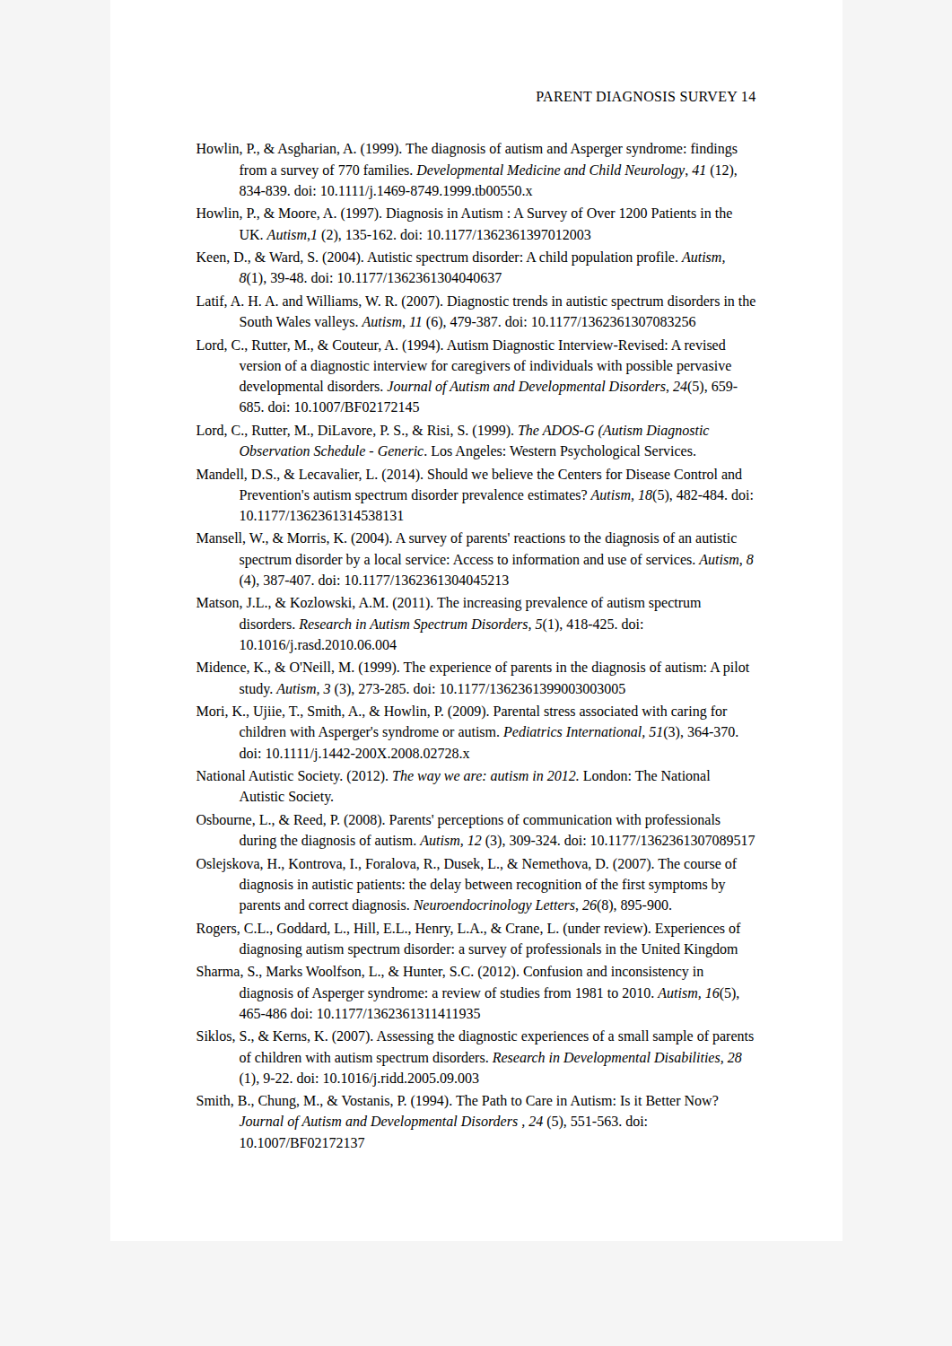PARENT DIAGNOSIS SURVEY 14
Howlin, P., & Asgharian, A. (1999). The diagnosis of autism and Asperger syndrome: findings from a survey of 770 families. Developmental Medicine and Child Neurology, 41 (12), 834-839. doi: 10.1111/j.1469-8749.1999.tb00550.x
Howlin, P., & Moore, A. (1997). Diagnosis in Autism : A Survey of Over 1200 Patients in the UK. Autism,1 (2), 135-162. doi: 10.1177/1362361397012003
Keen, D., & Ward, S. (2004). Autistic spectrum disorder: A child population profile. Autism, 8(1), 39-48. doi: 10.1177/1362361304040637
Latif, A. H. A. and Williams, W. R. (2007). Diagnostic trends in autistic spectrum disorders in the South Wales valleys. Autism, 11 (6), 479-387. doi: 10.1177/1362361307083256
Lord, C., Rutter, M., & Couteur, A. (1994). Autism Diagnostic Interview-Revised: A revised version of a diagnostic interview for caregivers of individuals with possible pervasive developmental disorders. Journal of Autism and Developmental Disorders, 24(5), 659-685. doi: 10.1007/BF02172145
Lord, C., Rutter, M., DiLavore, P. S., & Risi, S. (1999). The ADOS-G (Autism Diagnostic Observation Schedule - Generic. Los Angeles: Western Psychological Services.
Mandell, D.S., & Lecavalier, L. (2014). Should we believe the Centers for Disease Control and Prevention's autism spectrum disorder prevalence estimates? Autism, 18(5), 482-484. doi: 10.1177/1362361314538131
Mansell, W., & Morris, K. (2004). A survey of parents' reactions to the diagnosis of an autistic spectrum disorder by a local service: Access to information and use of services. Autism, 8 (4), 387-407. doi: 10.1177/1362361304045213
Matson, J.L., & Kozlowski, A.M. (2011). The increasing prevalence of autism spectrum disorders. Research in Autism Spectrum Disorders, 5(1), 418-425. doi: 10.1016/j.rasd.2010.06.004
Midence, K., & O'Neill, M. (1999). The experience of parents in the diagnosis of autism: A pilot study. Autism, 3 (3), 273-285. doi: 10.1177/1362361399003003005
Mori, K., Ujiie, T., Smith, A., & Howlin, P. (2009). Parental stress associated with caring for children with Asperger's syndrome or autism. Pediatrics International, 51(3), 364-370. doi: 10.1111/j.1442-200X.2008.02728.x
National Autistic Society. (2012). The way we are: autism in 2012. London: The National Autistic Society.
Osbourne, L., & Reed, P. (2008). Parents' perceptions of communication with professionals during the diagnosis of autism. Autism, 12 (3), 309-324. doi: 10.1177/1362361307089517
Oslejskova, H., Kontrova, I., Foralova, R., Dusek, L., & Nemethova, D. (2007). The course of diagnosis in autistic patients: the delay between recognition of the first symptoms by parents and correct diagnosis. Neuroendocrinology Letters, 26(8), 895-900.
Rogers, C.L., Goddard, L., Hill, E.L., Henry, L.A., & Crane, L. (under review). Experiences of diagnosing autism spectrum disorder: a survey of professionals in the United Kingdom
Sharma, S., Marks Woolfson, L., & Hunter, S.C. (2012). Confusion and inconsistency in diagnosis of Asperger syndrome: a review of studies from 1981 to 2010. Autism, 16(5), 465-486 doi: 10.1177/1362361311411935
Siklos, S., & Kerns, K. (2007). Assessing the diagnostic experiences of a small sample of parents of children with autism spectrum disorders. Research in Developmental Disabilities, 28 (1), 9-22. doi: 10.1016/j.ridd.2005.09.003
Smith, B., Chung, M., & Vostanis, P. (1994). The Path to Care in Autism: Is it Better Now? Journal of Autism and Developmental Disorders , 24 (5), 551-563. doi: 10.1007/BF02172137